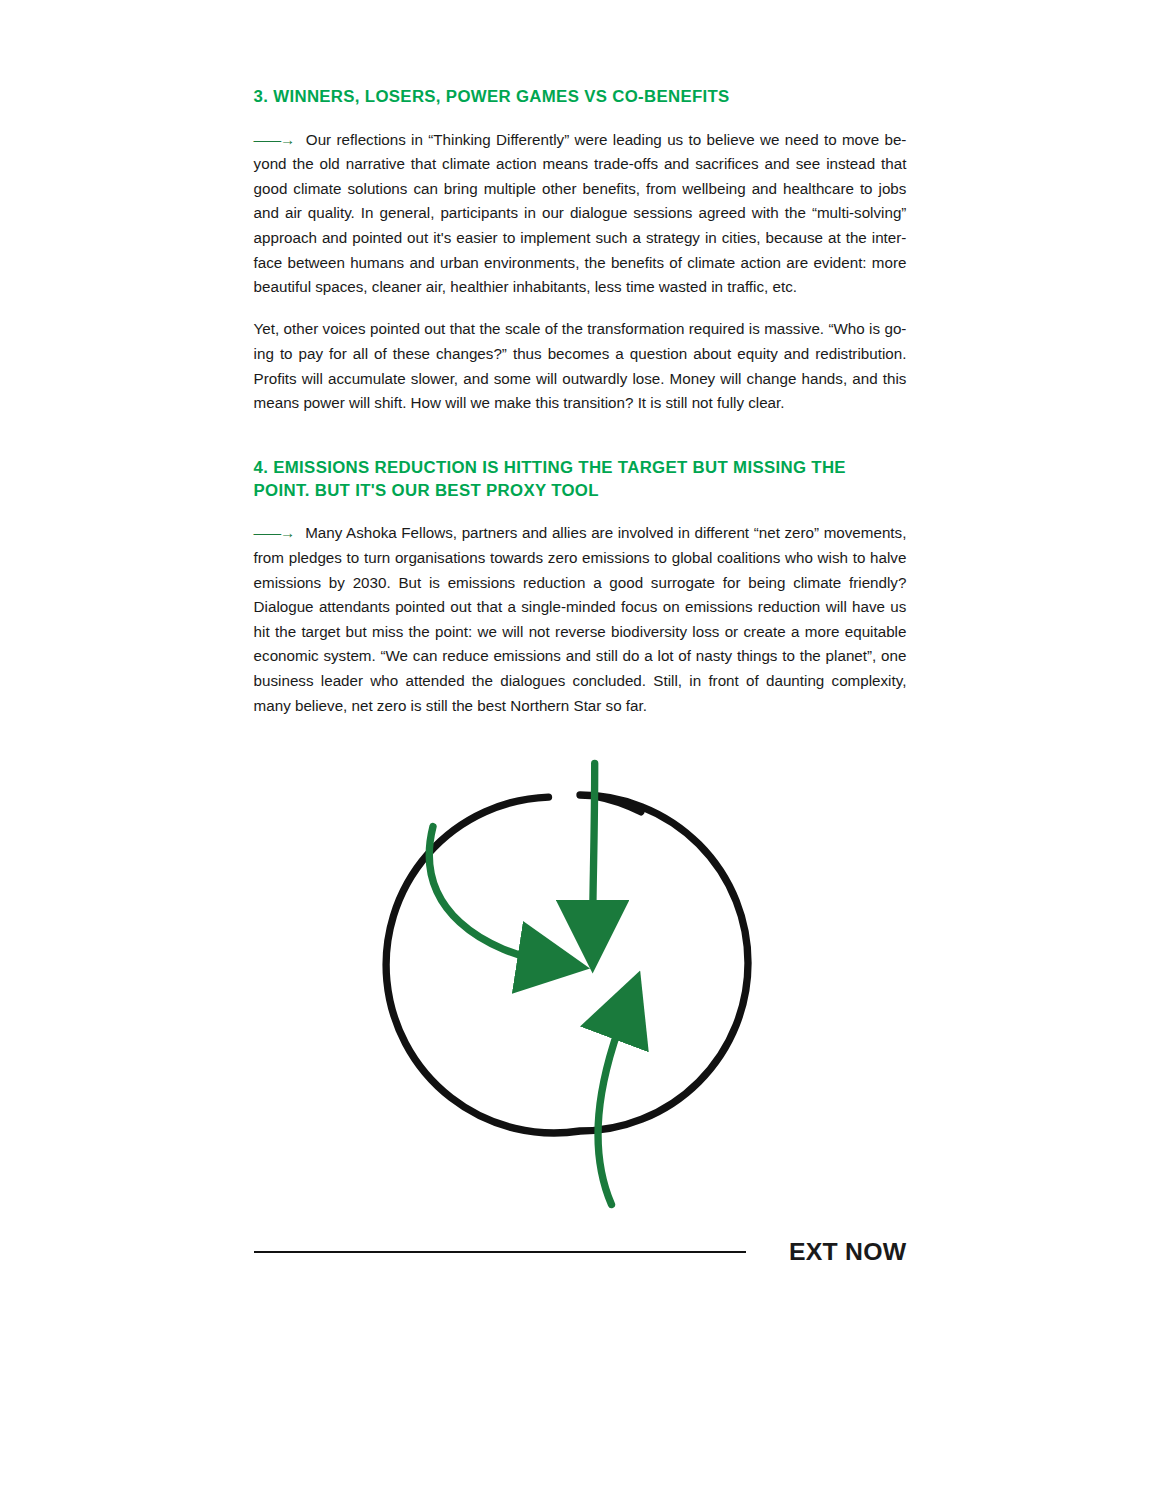3. Winners, Losers, Power Games vs Co-Benefits
—— Our reflections in “Thinking Differently” were leading us to believe we need to move beyond the old narrative that climate action means trade-offs and sacrifices and see instead that good climate solutions can bring multiple other benefits, from wellbeing and healthcare to jobs and air quality. In general, participants in our dialogue sessions agreed with the “multi-solving” approach and pointed out it's easier to implement such a strategy in cities, because at the interface between humans and urban environments, the benefits of climate action are evident: more beautiful spaces, cleaner air, healthier inhabitants, less time wasted in traffic, etc.
Yet, other voices pointed out that the scale of the transformation required is massive. “Who is going to pay for all of these changes?” thus becomes a question about equity and redistribution. Profits will accumulate slower, and some will outwardly lose. Money will change hands, and this means power will shift. How will we make this transition? It is still not fully clear.
4. Emissions reduction is hitting the target but missing the point. But it's our best proxy tool
—— Many Ashoka Fellows, partners and allies are involved in different “net zero” movements, from pledges to turn organisations towards zero emissions to global coalitions who wish to halve emissions by 2030. But is emissions reduction a good surrogate for being climate friendly? Dialogue attendants pointed out that a single-minded focus on emissions reduction will have us hit the target but miss the point: we will not reverse biodiversity loss or create a more equitable economic system. “We can reduce emissions and still do a lot of nasty things to the planet”, one business leader who attended the dialogues concluded. Still, in front of daunting complexity, many believe, net zero is still the best Northern Star so far.
Circle with three converging green arrows
   EXT NOW